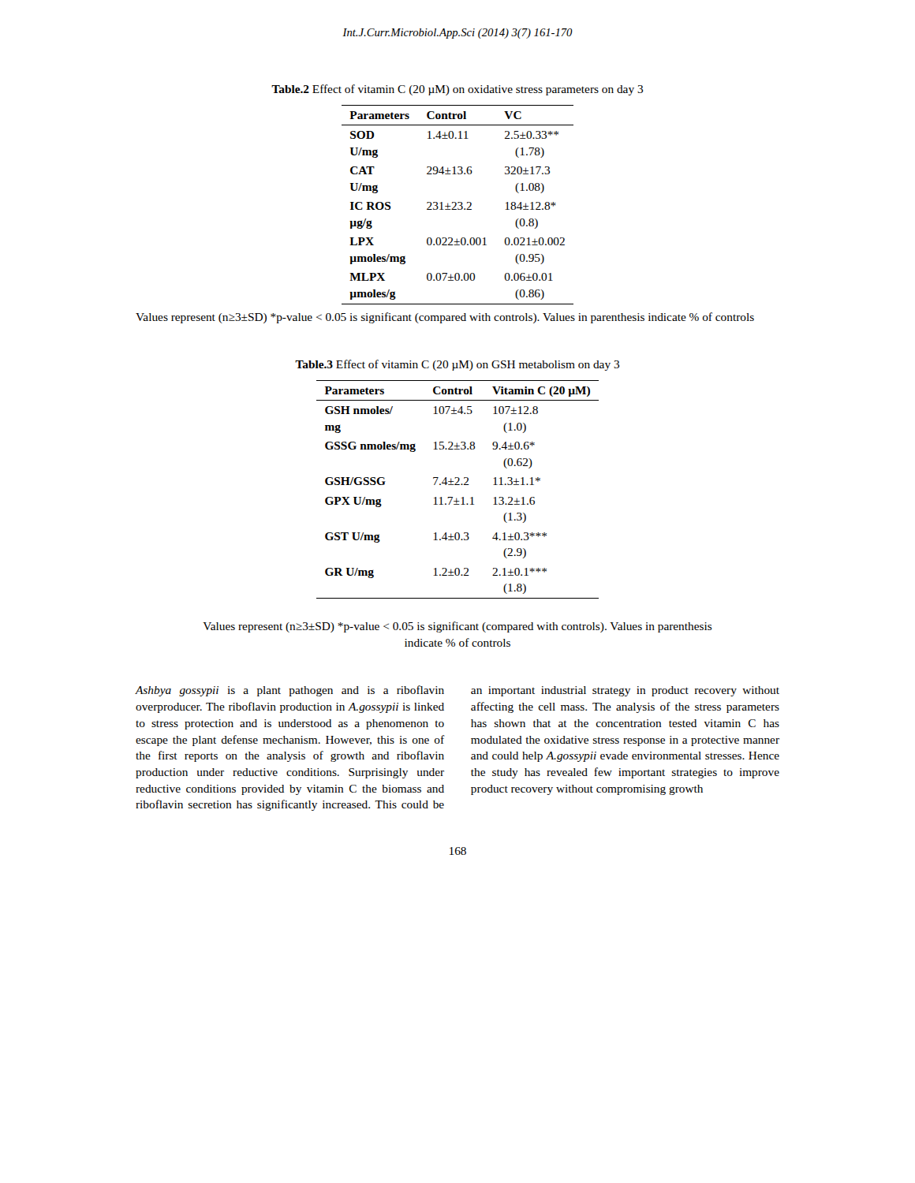Int.J.Curr.Microbiol.App.Sci (2014) 3(7) 161-170
Table.2 Effect of vitamin C (20 µM) on oxidative stress parameters on day 3
| Parameters | Control | VC |
| --- | --- | --- |
| SOD U/mg | 1.4±0.11 | 2.5±0.33** (1.78) |
| CAT U/mg | 294±13.6 | 320±17.3 (1.08) |
| IC ROS µg/g | 231±23.2 | 184±12.8* (0.8) |
| LPX µmoles/mg | 0.022±0.001 | 0.021±0.002 (0.95) |
| MLPX µmoles/g | 0.07±0.00 | 0.06±0.01 (0.86) |
Values represent (n≥3±SD) *p-value < 0.05 is significant (compared with controls). Values in parenthesis indicate % of controls
Table.3 Effect of vitamin C (20 µM) on GSH metabolism on day 3
| Parameters | Control | Vitamin C (20 µM) |
| --- | --- | --- |
| GSH nmoles/ mg | 107±4.5 | 107±12.8 (1.0) |
| GSSG nmoles/mg | 15.2±3.8 | 9.4±0.6* (0.62) |
| GSH/GSSG | 7.4±2.2 | 11.3±1.1* |
| GPX U/mg | 11.7±1.1 | 13.2±1.6 (1.3) |
| GST U/mg | 1.4±0.3 | 4.1±0.3*** (2.9) |
| GR U/mg | 1.2±0.2 | 2.1±0.1*** (1.8) |
Values represent (n≥3±SD) *p-value < 0.05 is significant (compared with controls). Values in parenthesis indicate % of controls
Ashbya gossypii is a plant pathogen and is a riboflavin overproducer. The riboflavin production in A.gossypii is linked to stress protection and is understood as a phenomenon to escape the plant defense mechanism. However, this is one of the first reports on the analysis of growth and riboflavin production under reductive conditions. Surprisingly under reductive conditions provided by vitamin C the biomass and riboflavin secretion has significantly increased. This could be an important industrial strategy in product recovery without affecting the cell mass. The analysis of the stress parameters has shown that at the concentration tested vitamin C has modulated the oxidative stress response in a protective manner and could help A.gossypii evade environmental stresses. Hence the study has revealed few important strategies to improve product recovery without compromising growth
168